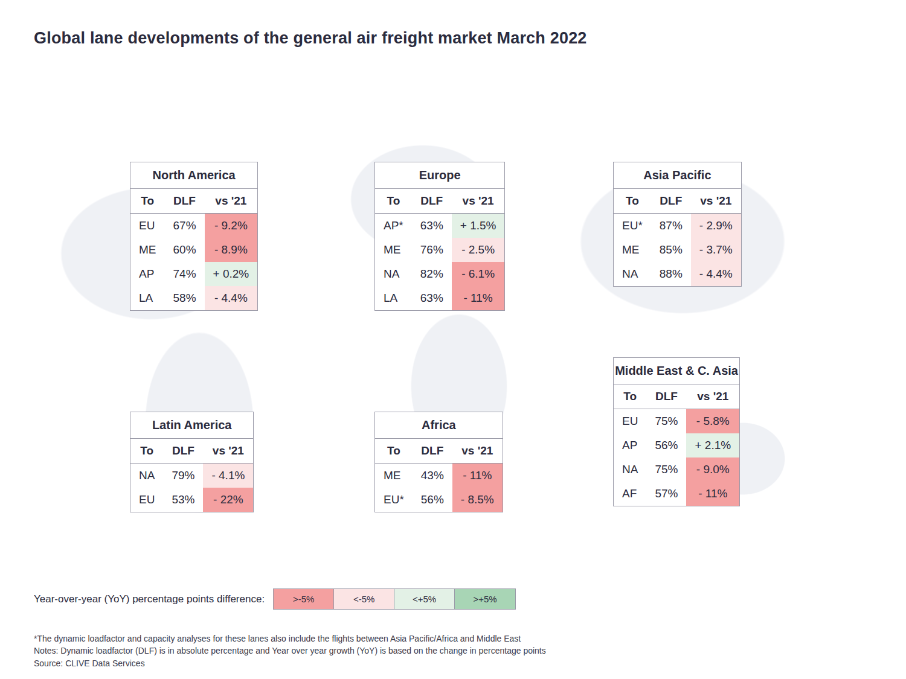Global lane developments of the general air freight market March 2022
North America
| To | DLF | vs '21 |
| --- | --- | --- |
| EU | 67% | - 9.2% |
| ME | 60% | - 8.9% |
| AP | 74% | + 0.2% |
| LA | 58% | - 4.4% |
Europe
| To | DLF | vs '21 |
| --- | --- | --- |
| AP* | 63% | + 1.5% |
| ME | 76% | - 2.5% |
| NA | 82% | - 6.1% |
| LA | 63% | - 11% |
Asia Pacific
| To | DLF | vs '21 |
| --- | --- | --- |
| EU* | 87% | - 2.9% |
| ME | 85% | - 3.7% |
| NA | 88% | - 4.4% |
Middle East & C. Asia
| To | DLF | vs '21 |
| --- | --- | --- |
| EU | 75% | - 5.8% |
| AP | 56% | + 2.1% |
| NA | 75% | - 9.0% |
| AF | 57% | - 11% |
Latin America
| To | DLF | vs '21 |
| --- | --- | --- |
| NA | 79% | - 4.1% |
| EU | 53% | - 22% |
Africa
| To | DLF | vs '21 |
| --- | --- | --- |
| ME | 43% | - 11% |
| EU* | 56% | - 8.5% |
Year-over-year (YoY) percentage points difference: >-5% <-5% <+5% >+5%
*The dynamic loadfactor and capacity analyses for these lanes also include the flights between Asia Pacific/Africa and Middle East
Notes: Dynamic loadfactor (DLF) is in absolute percentage and Year over year growth (YoY) is based on the change in percentage points
Source: CLIVE Data Services